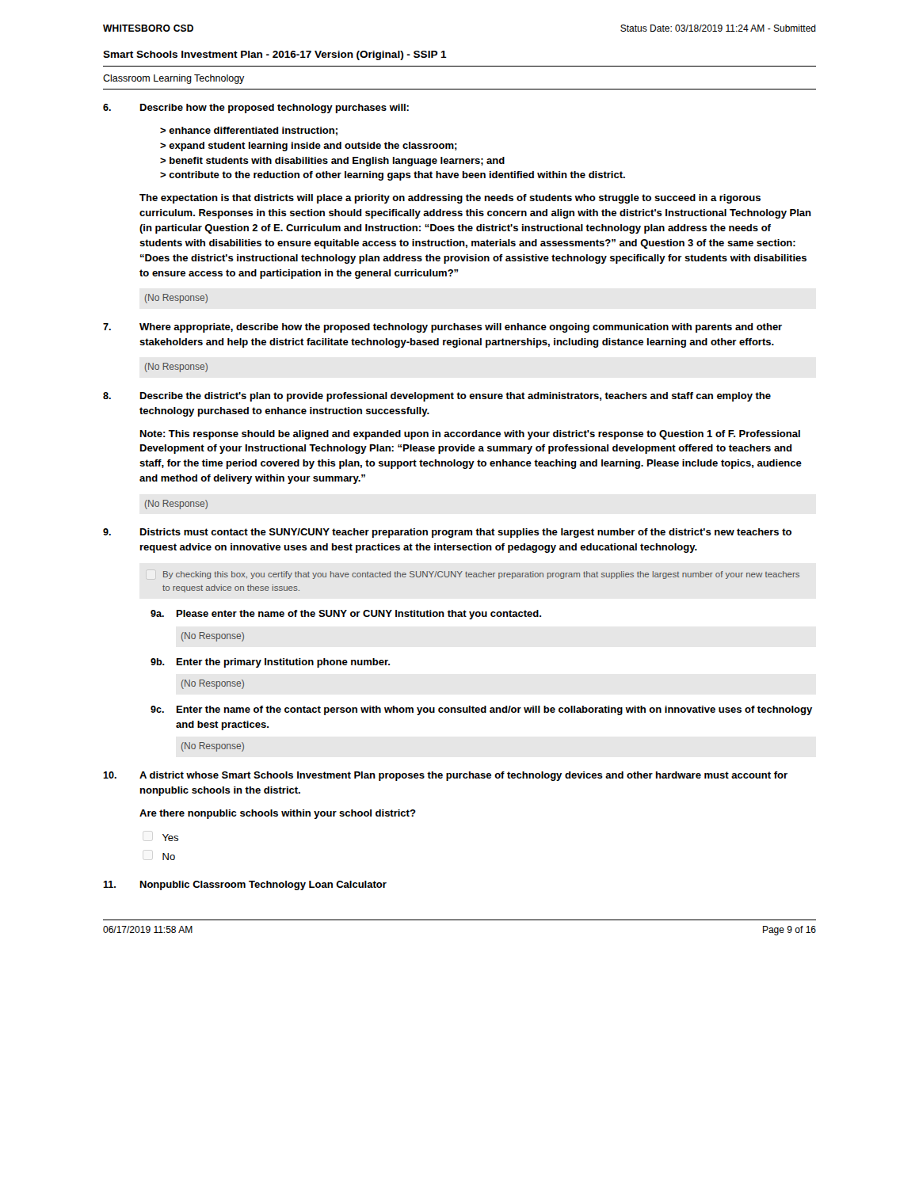WHITESBORO CSD Status Date: 03/18/2019 11:24 AM - Submitted
Smart Schools Investment Plan - 2016-17 Version (Original) - SSIP 1
Classroom Learning Technology
6.
Describe how the proposed technology purchases will:
enhance differentiated instruction;
expand student learning inside and outside the classroom;
benefit students with disabilities and English language learners; and
contribute to the reduction of other learning gaps that have been identified within the district.
The expectation is that districts will place a priority on addressing the needs of students who struggle to succeed in a rigorous curriculum. Responses in this section should specifically address this concern and align with the district's Instructional Technology Plan (in particular Question 2 of E. Curriculum and Instruction: “Does the district's instructional technology plan address the needs of students with disabilities to ensure equitable access to instruction, materials and assessments?” and Question 3 of the same section: “Does the district's instructional technology plan address the provision of assistive technology specifically for students with disabilities to ensure access to and participation in the general curriculum?”
(No Response)
7.
Where appropriate, describe how the proposed technology purchases will enhance ongoing communication with parents and other stakeholders and help the district facilitate technology-based regional partnerships, including distance learning and other efforts.
(No Response)
8.
Describe the district's plan to provide professional development to ensure that administrators, teachers and staff can employ the technology purchased to enhance instruction successfully.
Note: This response should be aligned and expanded upon in accordance with your district's response to Question 1 of F. Professional Development of your Instructional Technology Plan: “Please provide a summary of professional development offered to teachers and staff, for the time period covered by this plan, to support technology to enhance teaching and learning. Please include topics, audience and method of delivery within your summary.”
(No Response)
9.
Districts must contact the SUNY/CUNY teacher preparation program that supplies the largest number of the district's new teachers to request advice on innovative uses and best practices at the intersection of pedagogy and educational technology.
By checking this box, you certify that you have contacted the SUNY/CUNY teacher preparation program that supplies the largest number of your new teachers to request advice on these issues.
9a.
Please enter the name of the SUNY or CUNY Institution that you contacted.
(No Response)
9b.
Enter the primary Institution phone number.
(No Response)
9c.
Enter the name of the contact person with whom you consulted and/or will be collaborating with on innovative uses of technology and best practices.
(No Response)
10.
A district whose Smart Schools Investment Plan proposes the purchase of technology devices and other hardware must account for nonpublic schools in the district.
Are there nonpublic schools within your school district?
Yes
No
11.
Nonpublic Classroom Technology Loan Calculator
06/17/2019 11:58 AM Page 9 of 16